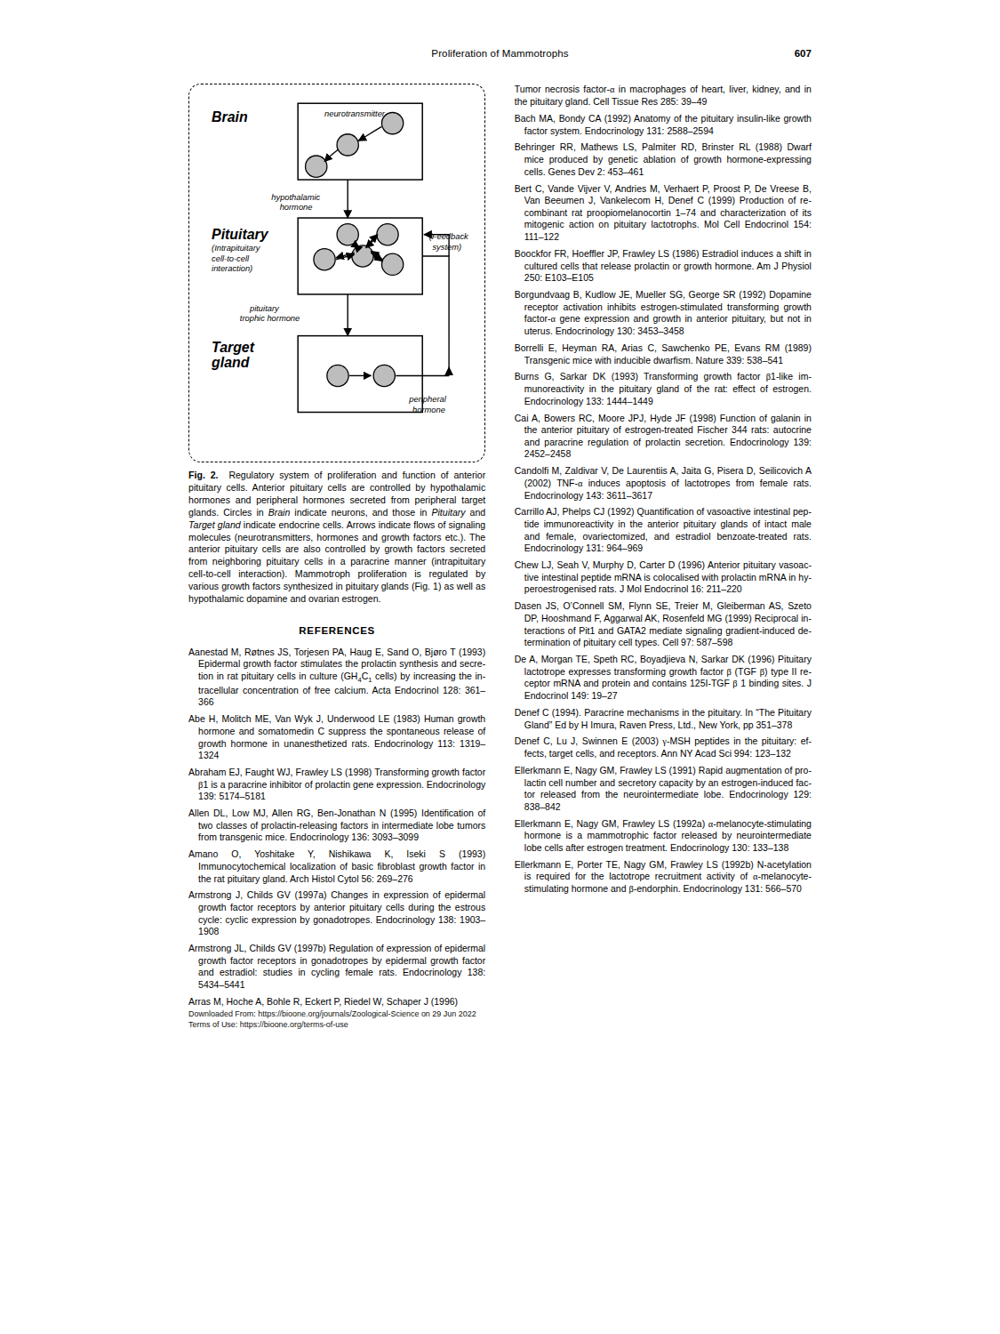Proliferation of Mammotrophs 607
Brain neurotransmitter hypothalamic hormone Pituitary (Intrapituitary cell-to-cell interaction) (Feedback system) pituitary trophic hormone Target gland peripheral hormone
Fig. 2. Regulatory system of proliferation and function of anterior pituitary cells. Anterior pituitary cells are controlled by hypothalamic hormones and peripheral hormones secreted from peripheral target glands. Circles in Brain indicate neurons, and those in Pituitary and Target gland indicate endocrine cells. Arrows indicate flows of signaling molecules (neurotransmitters, hormones and growth factors etc.). The anterior pituitary cells are also controlled by growth factors secreted from neighboring pituitary cells in a paracrine manner (intrapituitary cell-to-cell interaction). Mammotroph proliferation is regulated by various growth factors synthesized in pituitary glands (Fig. 1) as well as hypothalamic dopamine and ovarian estrogen.
REFERENCES
Aanestad M, Røtnes JS, Torjesen PA, Haug E, Sand O, Bjøro T (1993) Epidermal growth factor stimulates the prolactin synthesis and secretion in rat pituitary cells in culture (GH4C1 cells) by increasing the intracellular concentration of free calcium. Acta Endocrinol 128: 361–366
Abe H, Molitch ME, Van Wyk J, Underwood LE (1983) Human growth hormone and somatomedin C suppress the spontaneous release of growth hormone in unanesthetized rats. Endocrinology 113: 1319–1324
Abraham EJ, Faught WJ, Frawley LS (1998) Transforming growth factor β1 is a paracrine inhibitor of prolactin gene expression. Endocrinology 139: 5174–5181
Allen DL, Low MJ, Allen RG, Ben-Jonathan N (1995) Identification of two classes of prolactin-releasing factors in intermediate lobe tumors from transgenic mice. Endocrinology 136: 3093–3099
Amano O, Yoshitake Y, Nishikawa K, Iseki S (1993) Immunocytochemical localization of basic fibroblast growth factor in the rat pituitary gland. Arch Histol Cytol 56: 269–276
Armstrong J, Childs GV (1997a) Changes in expression of epidermal growth factor receptors by anterior pituitary cells during the estrous cycle: cyclic expression by gonadotropes. Endocrinology 138: 1903–1908
Armstrong JL, Childs GV (1997b) Regulation of expression of epidermal growth factor receptors in gonadotropes by epidermal growth factor and estradiol: studies in cycling female rats. Endocrinology 138: 5434–5441
Arras M, Hoche A, Bohle R, Eckert P, Riedel W, Schaper J (1996)
Tumor necrosis factor-α in macrophages of heart, liver, kidney, and in the pituitary gland. Cell Tissue Res 285: 39–49
Bach MA, Bondy CA (1992) Anatomy of the pituitary insulin-like growth factor system. Endocrinology 131: 2588–2594
Behringer RR, Mathews LS, Palmiter RD, Brinster RL (1988) Dwarf mice produced by genetic ablation of growth hormone-expressing cells. Genes Dev 2: 453–461
Bert C, Vande Vijver V, Andries M, Verhaert P, Proost P, De Vreese B, Van Beeumen J, Vankelecom H, Denef C (1999) Production of recombinant rat proopiomelanocortin 1–74 and characterization of its mitogenic action on pituitary lactotrophs. Mol Cell Endocrinol 154: 111–122
Boockfor FR, Hoeffler JP, Frawley LS (1986) Estradiol induces a shift in cultured cells that release prolactin or growth hormone. Am J Physiol 250: E103–E105
Borgundvaag B, Kudlow JE, Mueller SG, George SR (1992) Dopamine receptor activation inhibits estrogen-stimulated transforming growth factor-α gene expression and growth in anterior pituitary, but not in uterus. Endocrinology 130: 3453–3458
Borrelli E, Heyman RA, Arias C, Sawchenko PE, Evans RM (1989) Transgenic mice with inducible dwarfism. Nature 339: 538–541
Burns G, Sarkar DK (1993) Transforming growth factor β1-like immunoreactivity in the pituitary gland of the rat: effect of estrogen. Endocrinology 133: 1444–1449
Cai A, Bowers RC, Moore JPJ, Hyde JF (1998) Function of galanin in the anterior pituitary of estrogen-treated Fischer 344 rats: autocrine and paracrine regulation of prolactin secretion. Endocrinology 139: 2452–2458
Candolfi M, Zaldivar V, De Laurentiis A, Jaita G, Pisera D, Seilicovich A (2002) TNF-α induces apoptosis of lactotropes from female rats. Endocrinology 143: 3611–3617
Carrillo AJ, Phelps CJ (1992) Quantification of vasoactive intestinal peptide immunoreactivity in the anterior pituitary glands of intact male and female, ovariectomized, and estradiol benzoate-treated rats. Endocrinology 131: 964–969
Chew LJ, Seah V, Murphy D, Carter D (1996) Anterior pituitary vasoactive intestinal peptide mRNA is colocalised with prolactin mRNA in hyperoestrogenised rats. J Mol Endocrinol 16: 211–220
Dasen JS, O’Connell SM, Flynn SE, Treier M, Gleiberman AS, Szeto DP, Hooshmand F, Aggarwal AK, Rosenfeld MG (1999) Reciprocal interactions of Pit1 and GATA2 mediate signaling gradient-induced determination of pituitary cell types. Cell 97: 587–598
De A, Morgan TE, Speth RC, Boyadjieva N, Sarkar DK (1996) Pituitary lactotrope expresses transforming growth factor β (TGF β) type II receptor mRNA and protein and contains 125I-TGF β 1 binding sites. J Endocrinol 149: 19–27
Denef C (1994). Paracrine mechanisms in the pituitary. In “The Pituitary Gland” Ed by H Imura, Raven Press, Ltd., New York, pp 351–378
Denef C, Lu J, Swinnen E (2003) γ-MSH peptides in the pituitary: effects, target cells, and receptors. Ann NY Acad Sci 994: 123–132
Ellerkmann E, Nagy GM, Frawley LS (1991) Rapid augmentation of prolactin cell number and secretory capacity by an estrogen-induced factor released from the neurointermediate lobe. Endocrinology 129: 838–842
Ellerkmann E, Nagy GM, Frawley LS (1992a) α-melanocyte-stimulating hormone is a mammotrophic factor released by neurointermediate lobe cells after estrogen treatment. Endocrinology 130: 133–138
Ellerkmann E, Porter TE, Nagy GM, Frawley LS (1992b) N-acetylation is required for the lactotrope recruitment activity of α-melanocyte-stimulating hormone and β-endorphin. Endocrinology 131: 566–570
Downloaded From: https://bioone.org/journals/Zoological-Science on 29 Jun 2022
Terms of Use: https://bioone.org/terms-of-use